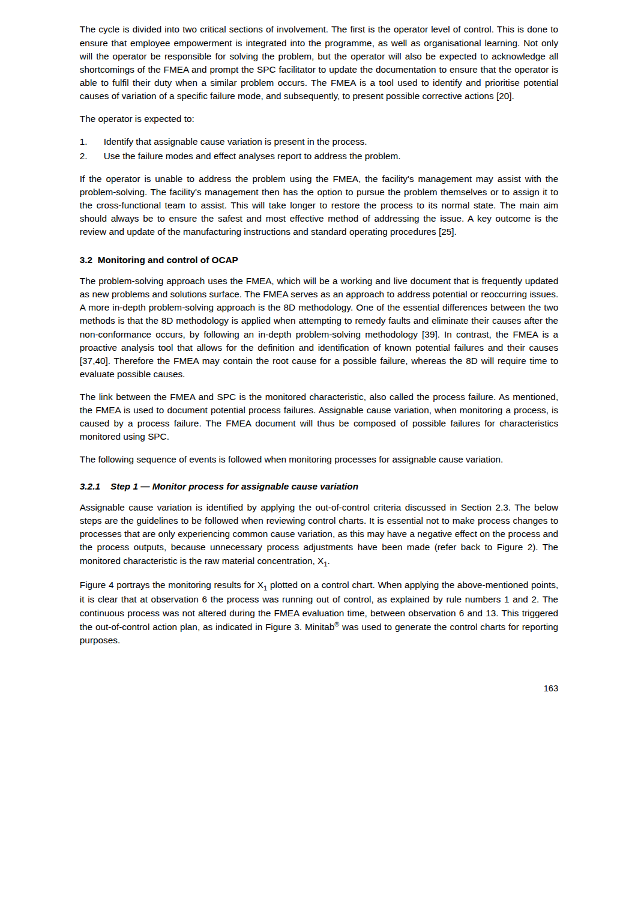The cycle is divided into two critical sections of involvement. The first is the operator level of control. This is done to ensure that employee empowerment is integrated into the programme, as well as organisational learning. Not only will the operator be responsible for solving the problem, but the operator will also be expected to acknowledge all shortcomings of the FMEA and prompt the SPC facilitator to update the documentation to ensure that the operator is able to fulfil their duty when a similar problem occurs. The FMEA is a tool used to identify and prioritise potential causes of variation of a specific failure mode, and subsequently, to present possible corrective actions [20].
The operator is expected to:
Identify that assignable cause variation is present in the process.
Use the failure modes and effect analyses report to address the problem.
If the operator is unable to address the problem using the FMEA, the facility's management may assist with the problem-solving. The facility's management then has the option to pursue the problem themselves or to assign it to the cross-functional team to assist. This will take longer to restore the process to its normal state. The main aim should always be to ensure the safest and most effective method of addressing the issue. A key outcome is the review and update of the manufacturing instructions and standard operating procedures [25].
3.2 Monitoring and control of OCAP
The problem-solving approach uses the FMEA, which will be a working and live document that is frequently updated as new problems and solutions surface. The FMEA serves as an approach to address potential or reoccurring issues. A more in-depth problem-solving approach is the 8D methodology. One of the essential differences between the two methods is that the 8D methodology is applied when attempting to remedy faults and eliminate their causes after the non-conformance occurs, by following an in-depth problem-solving methodology [39]. In contrast, the FMEA is a proactive analysis tool that allows for the definition and identification of known potential failures and their causes [37,40]. Therefore the FMEA may contain the root cause for a possible failure, whereas the 8D will require time to evaluate possible causes.
The link between the FMEA and SPC is the monitored characteristic, also called the process failure. As mentioned, the FMEA is used to document potential process failures. Assignable cause variation, when monitoring a process, is caused by a process failure. The FMEA document will thus be composed of possible failures for characteristics monitored using SPC.
The following sequence of events is followed when monitoring processes for assignable cause variation.
3.2.1 Step 1 — Monitor process for assignable cause variation
Assignable cause variation is identified by applying the out-of-control criteria discussed in Section 2.3. The below steps are the guidelines to be followed when reviewing control charts. It is essential not to make process changes to processes that are only experiencing common cause variation, as this may have a negative effect on the process and the process outputs, because unnecessary process adjustments have been made (refer back to Figure 2). The monitored characteristic is the raw material concentration, X1.
Figure 4 portrays the monitoring results for X1 plotted on a control chart. When applying the above-mentioned points, it is clear that at observation 6 the process was running out of control, as explained by rule numbers 1 and 2. The continuous process was not altered during the FMEA evaluation time, between observation 6 and 13. This triggered the out-of-control action plan, as indicated in Figure 3. Minitab® was used to generate the control charts for reporting purposes.
163